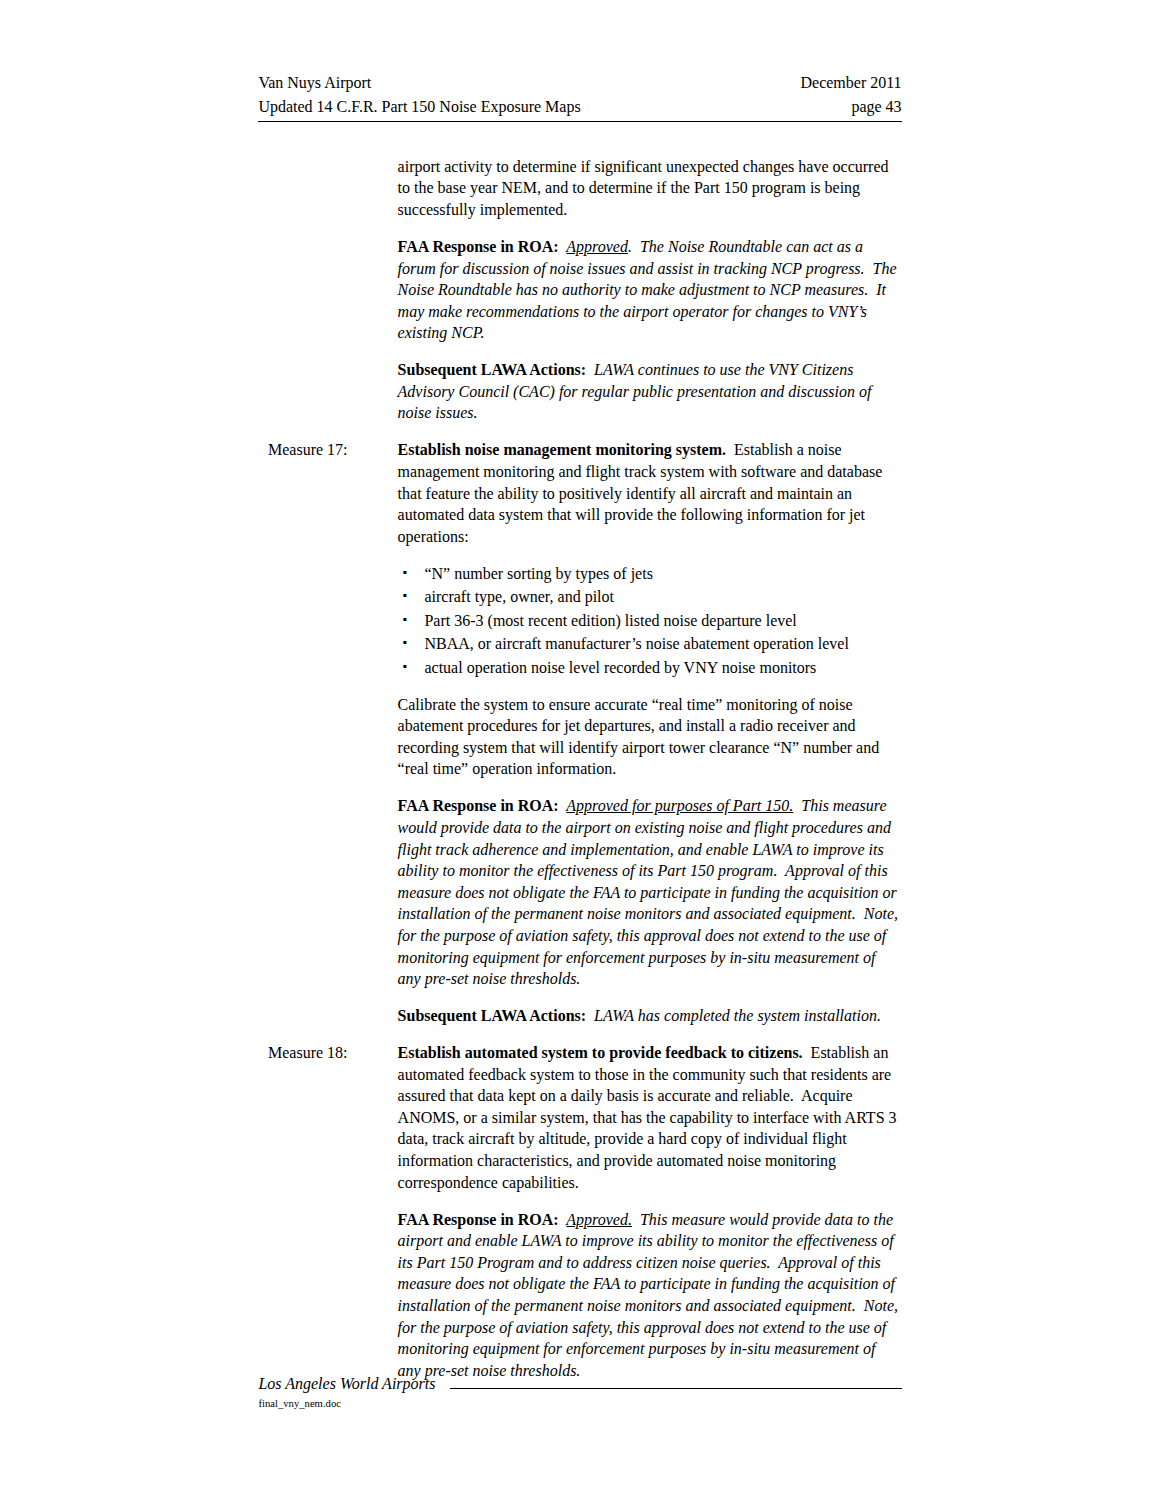| Van Nuys Airport | December 2011 |
| Updated 14 C.F.R. Part 150 Noise Exposure Maps | page 43 |
airport activity to determine if significant unexpected changes have occurred to the base year NEM, and to determine if the Part 150 program is being successfully implemented.
FAA Response in ROA: Approved. The Noise Roundtable can act as a forum for discussion of noise issues and assist in tracking NCP progress. The Noise Roundtable has no authority to make adjustment to NCP measures. It may make recommendations to the airport operator for changes to VNY’s existing NCP.
Subsequent LAWA Actions: LAWA continues to use the VNY Citizens Advisory Council (CAC) for regular public presentation and discussion of noise issues.
Measure 17:
Establish noise management monitoring system. Establish a noise management monitoring and flight track system with software and database that feature the ability to positively identify all aircraft and maintain an automated data system that will provide the following information for jet operations:
“N” number sorting by types of jets
aircraft type, owner, and pilot
Part 36-3 (most recent edition) listed noise departure level
NBAA, or aircraft manufacturer’s noise abatement operation level
actual operation noise level recorded by VNY noise monitors
Calibrate the system to ensure accurate “real time” monitoring of noise abatement procedures for jet departures, and install a radio receiver and recording system that will identify airport tower clearance “N” number and “real time” operation information.
FAA Response in ROA: Approved for purposes of Part 150. This measure would provide data to the airport on existing noise and flight procedures and flight track adherence and implementation, and enable LAWA to improve its ability to monitor the effectiveness of its Part 150 program. Approval of this measure does not obligate the FAA to participate in funding the acquisition or installation of the permanent noise monitors and associated equipment. Note, for the purpose of aviation safety, this approval does not extend to the use of monitoring equipment for enforcement purposes by in-situ measurement of any pre-set noise thresholds.
Subsequent LAWA Actions: LAWA has completed the system installation.
Measure 18:
Establish automated system to provide feedback to citizens. Establish an automated feedback system to those in the community such that residents are assured that data kept on a daily basis is accurate and reliable. Acquire ANOMS, or a similar system, that has the capability to interface with ARTS 3 data, track aircraft by altitude, provide a hard copy of individual flight information characteristics, and provide automated noise monitoring correspondence capabilities.
FAA Response in ROA: Approved. This measure would provide data to the airport and enable LAWA to improve its ability to monitor the effectiveness of its Part 150 Program and to address citizen noise queries. Approval of this measure does not obligate the FAA to participate in funding the acquisition of installation of the permanent noise monitors and associated equipment. Note, for the purpose of aviation safety, this approval does not extend to the use of monitoring equipment for enforcement purposes by in-situ measurement of any pre-set noise thresholds.
Los Angeles World Airports
final_vny_nem.doc